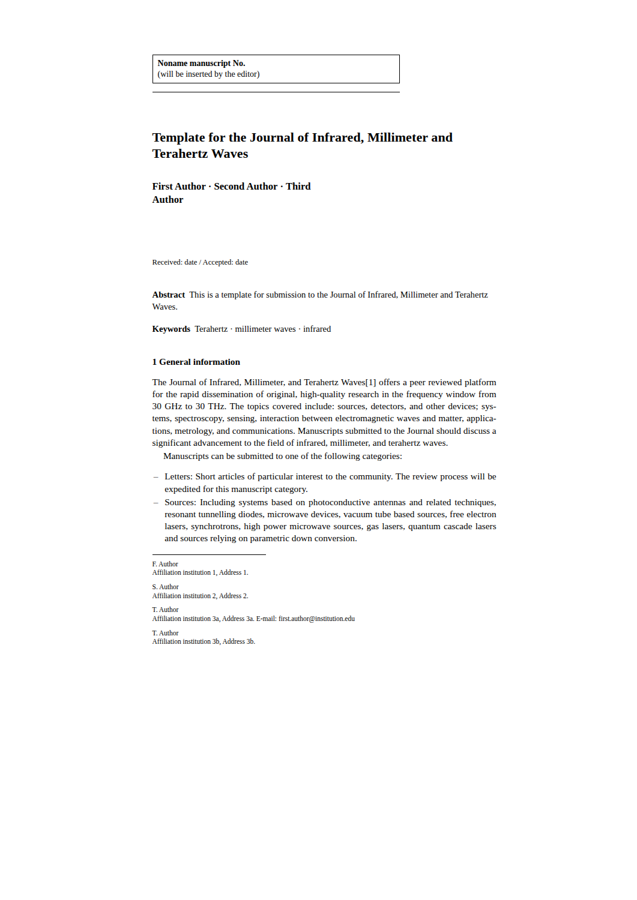Noname manuscript No.
(will be inserted by the editor)
Template for the Journal of Infrared, Millimeter and
Terahertz Waves
First Author·Second Author·Third
Author
Received: date / Accepted: date
Abstract This is a template for submission to the Journal of Infrared, Millimeter and Terahertz Waves.
Keywords Terahertz · millimeter waves · infrared
1 General information
The Journal of Infrared, Millimeter, and Terahertz Waves[1] offers a peer reviewed platform for the rapid dissemination of original, high-quality research in the frequency window from 30 GHz to 30 THz. The topics covered include: sources, detectors, and other devices; systems, spectroscopy, sensing, interaction between electromagnetic waves and matter, applications, metrology, and communications. Manuscripts submitted to the Journal should discuss a significant advancement to the field of infrared, millimeter, and terahertz waves.
Manuscripts can be submitted to one of the following categories:
Letters: Short articles of particular interest to the community. The review process will be expedited for this manuscript category.
Sources: Including systems based on photoconductive antennas and related techniques, resonant tunnelling diodes, microwave devices, vacuum tube based sources, free electron lasers, synchrotrons, high power microwave sources, gas lasers, quantum cascade lasers and sources relying on parametric down conversion.
F. Author Affiliation institution 1, Address 1.
S. Author Affiliation institution 2, Address 2.
T. Author Affiliation institution 3a, Address 3a. E-mail: first.author@institution.edu
T. Author Affiliation institution 3b, Address 3b.